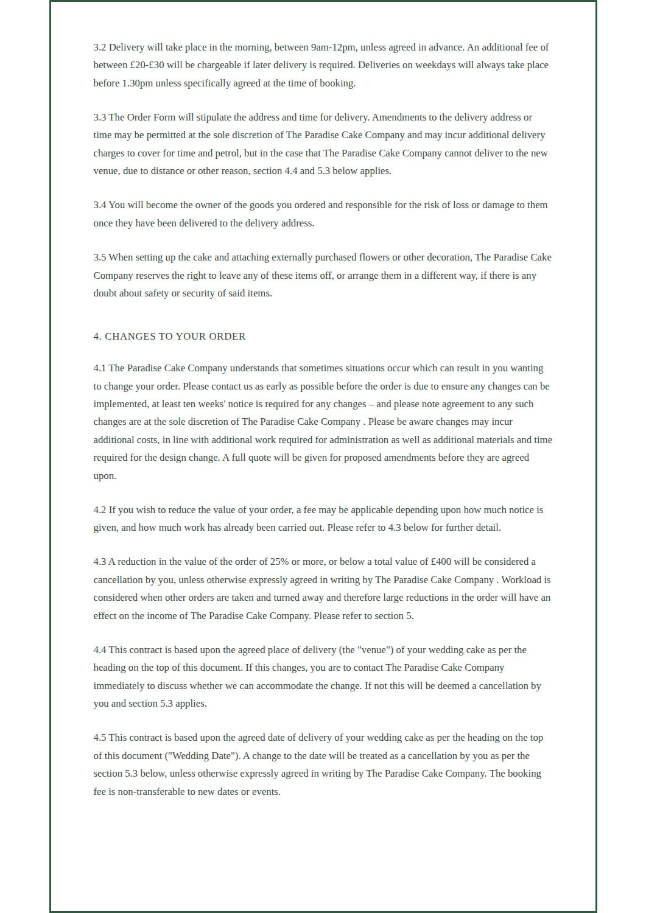3.2 Delivery will take place in the morning, between 9am-12pm, unless agreed in advance. An additional fee of between £20-£30 will be chargeable if later delivery is required. Deliveries on weekdays will always take place before 1.30pm unless specifically agreed at the time of booking.
3.3 The Order Form will stipulate the address and time for delivery. Amendments to the delivery address or time may be permitted at the sole discretion of The Paradise Cake Company and may incur additional delivery charges to cover for time and petrol, but in the case that The Paradise Cake Company cannot deliver to the new venue, due to distance or other reason, section 4.4 and 5.3 below applies.
3.4 You will become the owner of the goods you ordered and responsible for the risk of loss or damage to them once they have been delivered to the delivery address.
3.5 When setting up the cake and attaching externally purchased flowers or other decoration, The Paradise Cake Company reserves the right to leave any of these items off, or arrange them in a different way, if there is any doubt about safety or security of said items.
4. CHANGES TO YOUR ORDER
4.1 The Paradise Cake Company understands that sometimes situations occur which can result in you wanting to change your order. Please contact us as early as possible before the order is due to ensure any changes can be implemented, at least ten weeks' notice is required for any changes – and please note agreement to any such changes are at the sole discretion of The Paradise Cake Company . Please be aware changes may incur additional costs, in line with additional work required for administration as well as additional materials and time required for the design change. A full quote will be given for proposed amendments before they are agreed upon.
4.2 If you wish to reduce the value of your order, a fee may be applicable depending upon how much notice is given, and how much work has already been carried out. Please refer to 4.3 below for further detail.
4.3 A reduction in the value of the order of 25% or more, or below a total value of £400 will be considered a cancellation by you, unless otherwise expressly agreed in writing by The Paradise Cake Company . Workload is considered when other orders are taken and turned away and therefore large reductions in the order will have an effect on the income of The Paradise Cake Company. Please refer to section 5.
4.4 This contract is based upon the agreed place of delivery (the "venue") of your wedding cake as per the heading on the top of this document. If this changes, you are to contact The Paradise Cake Company immediately to discuss whether we can accommodate the change. If not this will be deemed a cancellation by you and section 5.3 applies.
4.5 This contract is based upon the agreed date of delivery of your wedding cake as per the heading on the top of this document ("Wedding Date"). A change to the date will be treated as a cancellation by you as per the section 5.3 below, unless otherwise expressly agreed in writing by The Paradise Cake Company. The booking fee is non-transferable to new dates or events.